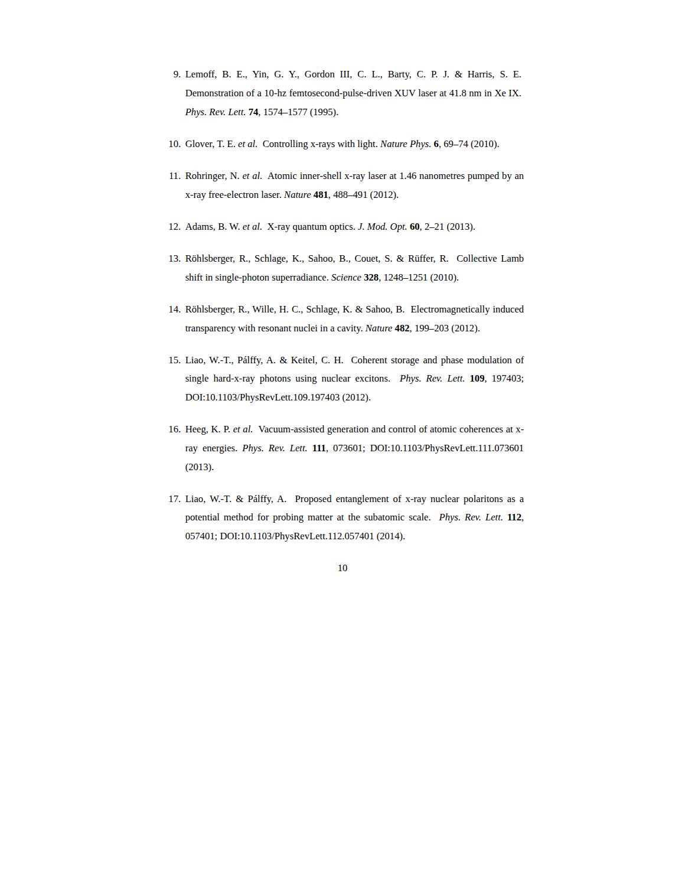Lemoff, B. E., Yin, G. Y., Gordon III, C. L., Barty, C. P. J. & Harris, S. E. Demonstration of a 10-hz femtosecond-pulse-driven XUV laser at 41.8 nm in Xe IX. Phys. Rev. Lett. 74, 1574–1577 (1995).
Glover, T. E. et al. Controlling x-rays with light. Nature Phys. 6, 69–74 (2010).
Rohringer, N. et al. Atomic inner-shell x-ray laser at 1.46 nanometres pumped by an x-ray free-electron laser. Nature 481, 488–491 (2012).
Adams, B. W. et al. X-ray quantum optics. J. Mod. Opt. 60, 2–21 (2013).
Röhlsberger, R., Schlage, K., Sahoo, B., Couet, S. & Rüffer, R. Collective Lamb shift in single-photon superradiance. Science 328, 1248–1251 (2010).
Röhlsberger, R., Wille, H. C., Schlage, K. & Sahoo, B. Electromagnetically induced transparency with resonant nuclei in a cavity. Nature 482, 199–203 (2012).
Liao, W.-T., Pálffy, A. & Keitel, C. H. Coherent storage and phase modulation of single hard-x-ray photons using nuclear excitons. Phys. Rev. Lett. 109, 197403; DOI:10.1103/PhysRevLett.109.197403 (2012).
Heeg, K. P. et al. Vacuum-assisted generation and control of atomic coherences at x-ray energies. Phys. Rev. Lett. 111, 073601; DOI:10.1103/PhysRevLett.111.073601 (2013).
Liao, W.-T. & Pálffy, A. Proposed entanglement of x-ray nuclear polaritons as a potential method for probing matter at the subatomic scale. Phys. Rev. Lett. 112, 057401; DOI:10.1103/PhysRevLett.112.057401 (2014).
10